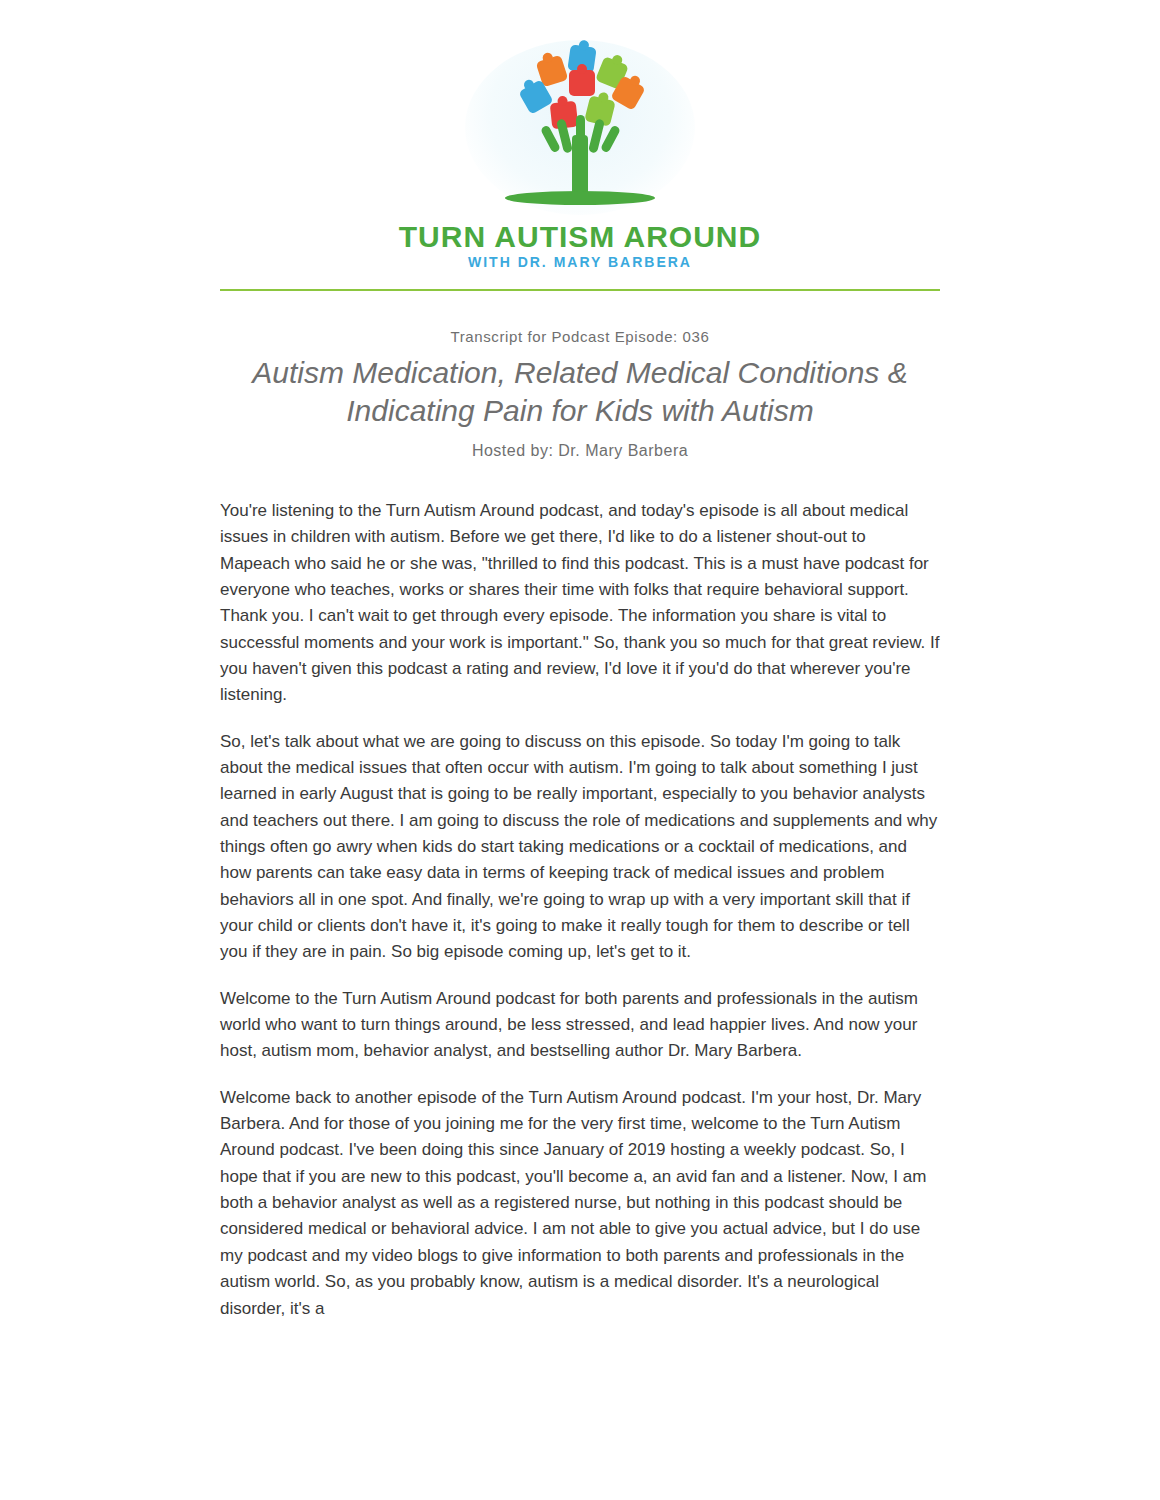TURN AUTISM AROUND WITH DR. MARY BARBERA
Transcript for Podcast Episode: 036
Autism Medication, Related Medical Conditions &
Indicating Pain for Kids with Autism
Hosted by: Dr. Mary Barbera
You're listening to the Turn Autism Around podcast, and today's episode is all about medical issues in children with autism. Before we get there, I'd like to do a listener shout-out to Mapeach who said he or she was, "thrilled to find this podcast. This is a must have podcast for everyone who teaches, works or shares their time with folks that require behavioral support. Thank you. I can't wait to get through every episode. The information you share is vital to successful moments and your work is important." So, thank you so much for that great review. If you haven't given this podcast a rating and review, I'd love it if you'd do that wherever you're listening.
So, let's talk about what we are going to discuss on this episode. So today I'm going to talk about the medical issues that often occur with autism. I'm going to talk about something I just learned in early August that is going to be really important, especially to you behavior analysts and teachers out there. I am going to discuss the role of medications and supplements and why things often go awry when kids do start taking medications or a cocktail of medications, and how parents can take easy data in terms of keeping track of medical issues and problem behaviors all in one spot. And finally, we're going to wrap up with a very important skill that if your child or clients don't have it, it's going to make it really tough for them to describe or tell you if they are in pain. So big episode coming up, let's get to it.
Welcome to the Turn Autism Around podcast for both parents and professionals in the autism world who want to turn things around, be less stressed, and lead happier lives. And now your host, autism mom, behavior analyst, and bestselling author Dr. Mary Barbera.
Welcome back to another episode of the Turn Autism Around podcast. I'm your host, Dr. Mary Barbera. And for those of you joining me for the very first time, welcome to the Turn Autism Around podcast. I've been doing this since January of 2019 hosting a weekly podcast. So, I hope that if you are new to this podcast, you'll become a, an avid fan and a listener. Now, I am both a behavior analyst as well as a registered nurse, but nothing in this podcast should be considered medical or behavioral advice. I am not able to give you actual advice, but I do use my podcast and my video blogs to give information to both parents and professionals in the autism world. So, as you probably know, autism is a medical disorder. It's a neurological disorder, it's a